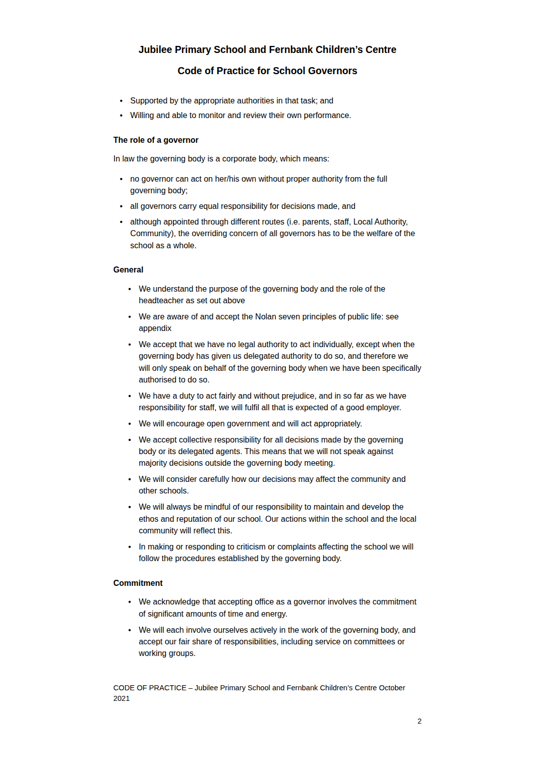Jubilee Primary School and Fernbank Children’s Centre
Code of Practice for School Governors
Supported by the appropriate authorities in that task; and
Willing and able to monitor and review their own performance.
The role of a governor
In law the governing body is a corporate body, which means:
no governor can act on her/his own without proper authority from the full governing body;
all governors carry equal responsibility for decisions made, and
although appointed through different routes (i.e. parents, staff, Local Authority, Community), the overriding concern of all governors has to be the welfare of the school as a whole.
General
We understand the purpose of the governing body and the role of the headteacher as set out above
We are aware of and accept the Nolan seven principles of public life: see appendix
We accept that we have no legal authority to act individually, except when the governing body has given us delegated authority to do so, and therefore we will only speak on behalf of the governing body when we have been specifically authorised to do so.
We have a duty to act fairly and without prejudice, and in so far as we have responsibility for staff, we will fulfil all that is expected of a good employer.
We will encourage open government and will act appropriately.
We accept collective responsibility for all decisions made by the governing body or its delegated agents. This means that we will not speak against majority decisions outside the governing body meeting.
We will consider carefully how our decisions may affect the community and other schools.
We will always be mindful of our responsibility to maintain and develop the ethos and reputation of our school. Our actions within the school and the local community will reflect this.
In making or responding to criticism or complaints affecting the school we will follow the procedures established by the governing body.
Commitment
We acknowledge that accepting office as a governor involves the commitment of significant amounts of time and energy.
We will each involve ourselves actively in the work of the governing body, and accept our fair share of responsibilities, including service on committees or working groups.
CODE OF PRACTICE – Jubilee Primary School and Fernbank Children’s Centre October 2021
2